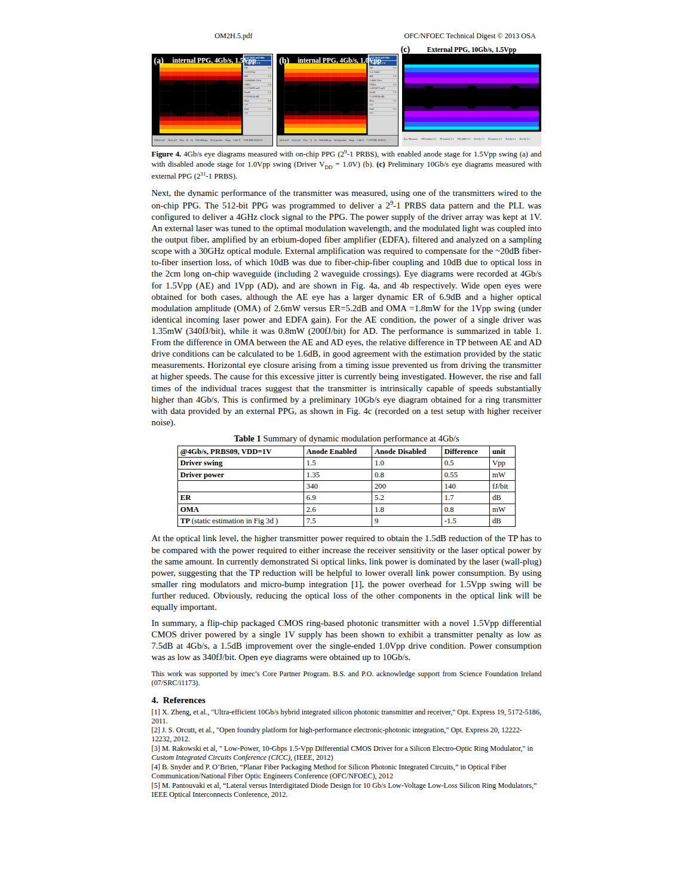OM2H.5.pdf
OFC/NFOEC Technical Digest © 2013 OSA
C1 50.0 mV/div
Y4/X4/X C1
OP C1
1.515314
BR C1
3.000000 Gb/s
OMA C1
2.572099 mV
ExtR C1
6.916054 dB
Rise C1
???
Fall C1
???
100.0 mV 50.0 µV Pos QQ 100.000 ps 50.0 ps/div Stop 1.00 V 7:28 PM 16/8/12
(a)
internal PPG, 4Gb/s, 1.5Vpp
C1 50.0 mV/div
Y4/X4/X C1
OP C1
1.0 1043
BR C1
3.000 Gb/s
OMA C1
1.825075 mV
ExtR C1
5.239694 dB
Rise C1
???
Fall C1
???
50.0 mV 50.0 µV Pos QQ 100.000 ps 50.0 ps/div Stop 1.00 V 7:29 PM 16/8/12
(b)
internal PPG, 4Gb/s, 1.0Vpp
External PPG, 10Gb/s, 1.5Vpp
Eye Measure ER (ratio) 2.1 PI (ratio) 2.1 ER (dB) 2.1 Ext Q 2.1 PI (ratio) 2.1 Ext Q 2.1 Ext Q 2.1
(c)
Figure 4. 4Gb/s eye diagrams measured with on-chip PPG (29-1 PRBS), with enabled anode stage for 1.5Vpp swing (a) and with disabled anode stage for 1.0Vpp swing (Driver VDD = 1.0V) (b). (c) Preliminary 10Gb/s eye diagrams measured with external PPG (231-1 PRBS).
Next, the dynamic performance of the transmitter was measured, using one of the transmitters wired to the on-chip PPG. The 512-bit PPG was programmed to deliver a 29-1 PRBS data pattern and the PLL was configured to deliver a 4GHz clock signal to the PPG. The power supply of the driver array was kept at 1V. An external laser was tuned to the optimal modulation wavelength, and the modulated light was coupled into the output fiber, amplified by an erbium-doped fiber amplifier (EDFA), filtered and analyzed on a sampling scope with a 30GHz optical module. External amplification was required to compensate for the ~20dB fiber-to-fiber insertion loss, of which 10dB was due to fiber-chip-fiber coupling and 10dB due to optical loss in the 2cm long on-chip waveguide (including 2 waveguide crossings). Eye diagrams were recorded at 4Gb/s for 1.5Vpp (AE) and 1Vpp (AD), and are shown in Fig. 4a, and 4b respectively. Wide open eyes were obtained for both cases, although the AE eye has a larger dynamic ER of 6.9dB and a higher optical modulation amplitude (OMA) of 2.6mW versus ER=5.2dB and OMA =1.8mW for the 1Vpp swing (under identical incoming laser power and EDFA gain). For the AE condition, the power of a single driver was 1.35mW (340fJ/bit), while it was 0.8mW (200fJ/bit) for AD. The performance is summarized in table 1. From the difference in OMA between the AE and AD eyes, the relative difference in TP between AE and AD drive conditions can be calculated to be 1.6dB, in good agreement with the estimation provided by the static measurements. Horizontal eye closure arising from a timing issue prevented us from driving the transmitter at higher speeds. The cause for this excessive jitter is currently being investigated. However, the rise and fall times of the individual traces suggest that the transmitter is intrinsically capable of speeds substantially higher than 4Gb/s. This is confirmed by a preliminary 10Gb/s eye diagram obtained for a ring transmitter with data provided by an external PPG, as shown in Fig. 4c (recorded on a test setup with higher receiver noise).
Table 1 Summary of dynamic modulation performance at 4Gb/s
| @4Gb/s, PRBS09, VDD=1V | Anode Enabled | Anode Disabled | Difference | unit |
| --- | --- | --- | --- | --- |
| Driver swing | 1.5 | 1.0 | 0.5 | Vpp |
| Driver power | 1.35 | 0.8 | 0.55 | mW |
| | 340 | 200 | 140 | fJ/bit |
| ER | 6.9 | 5.2 | 1.7 | dB |
| OMA | 2.6 | 1.8 | 0.8 | mW |
| TP (static estimation in Fig 3d ) | 7.5 | 9 | -1.5 | dB |
At the optical link level, the higher transmitter power required to obtain the 1.5dB reduction of the TP has to be compared with the power required to either increase the receiver sensitivity or the laser optical power by the same amount. In currently demonstrated Si optical links, link power is dominated by the laser (wall-plug) power, suggesting that the TP reduction will be helpful to lower overall link power consumption. By using smaller ring modulators and micro-bump integration [1], the power overhead for 1.5Vpp swing will be further reduced. Obviously, reducing the optical loss of the other components in the optical link will be equally important.
In summary, a flip-chip packaged CMOS ring-based photonic transmitter with a novel 1.5Vpp differential CMOS driver powered by a single 1V supply has been shown to exhibit a transmitter penalty as low as 7.5dB at 4Gb/s, a 1.5dB improvement over the single-ended 1.0Vpp drive condition. Power consumption was as low as 340fJ/bit. Open eye diagrams were obtained up to 10Gb/s.
This work was supported by imec’s Core Partner Program. B.S. and P.O. acknowledge support from Science Foundation Ireland (07/SRC/i1173).
4. References
[1] X. Zheng, et al., "Ultra-efficient 10Gb/s hybrid integrated silicon photonic transmitter and receiver," Opt. Express 19, 5172-5186, 2011.
[2] J. S. Orcutt, et al., "Open foundry platform for high-performance electronic-photonic integration," Opt. Express 20, 12222-12232, 2012.
[3] M. Rakowski et al, " Low-Power, 10-Gbps 1.5-Vpp Differential CMOS Driver for a Silicon Electro-Optic Ring Modulator," in Custom Integrated Circuits Conference (CICC), (IEEE, 2012)
[4] B. Snyder and P. O’Brien, “Planar Fiber Packaging Method for Silicon Photonic Integrated Circuits,” in Optical Fiber Communication/National Fiber Optic Engineers Conference (OFC/NFOEC), 2012
[5] M. Pantouvaki et al, “Lateral versus Interdigitated Diode Design for 10 Gb/s Low-Voltage Low-Loss Silicon Ring Modulators,” IEEE Optical Interconnects Conference, 2012.